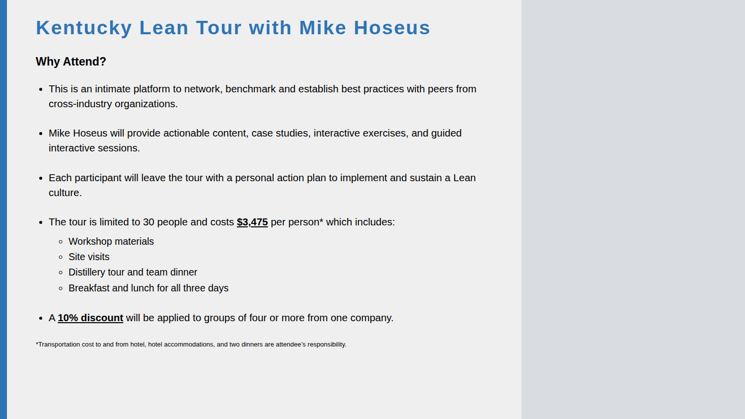Kentucky Lean Tour with Mike Hoseus
Why Attend?
This is an intimate platform to network, benchmark and establish best practices with peers from cross-industry organizations.
Mike Hoseus will provide actionable content, case studies, interactive exercises, and guided interactive sessions.
Each participant will leave the tour with a personal action plan to implement and sustain a Lean culture.
The tour is limited to 30 people and costs $3,475 per person* which includes:
Workshop materials
Site visits
Distillery tour and team dinner
Breakfast and lunch for all three days
A 10% discount will be applied to groups of four or more from one company.
*Transportation cost to and from hotel, hotel accommodations, and two dinners are attendee’s responsibility.